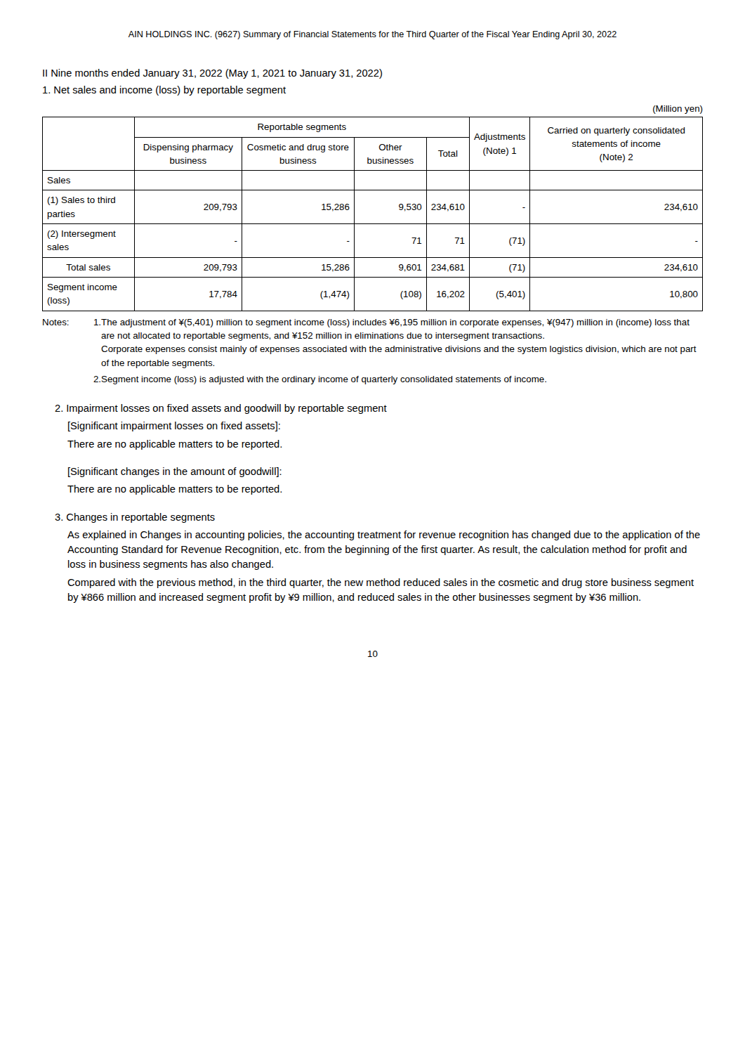AIN HOLDINGS INC. (9627) Summary of Financial Statements for the Third Quarter of the Fiscal Year Ending April 30, 2022
II Nine months ended January 31, 2022 (May 1, 2021 to January 31, 2022)
1. Net sales and income (loss) by reportable segment
(Million yen)
| | Reportable segments | Adjustments (Note) 1 | Carried on quarterly consolidated statements of income (Note) 2 |
| --- | --- | --- | --- |
| Dispensing pharmacy business | Cosmetic and drug store business | Other businesses | Total |
| Sales | | | | | | |
| (1) Sales to third parties | 209,793 | 15,286 | 9,530 | 234,610 | - | 234,610 |
| (2) Intersegment sales | - | - | 71 | 71 | (71) | - |
| Total sales | 209,793 | 15,286 | 9,601 | 234,681 | (71) | 234,610 |
| Segment income (loss) | 17,784 | (1,474) | (108) | 16,202 | (5,401) | 10,800 |
| Notes: | 1. | The adjustment of ¥(5,401) million to segment income (loss) includes ¥6,195 million in corporate expenses, ¥(947) million in (income) loss that are not allocated to reportable segments, and ¥152 million in eliminations due to intersegment transactions. Corporate expenses consist mainly of expenses associated with the administrative divisions and the system logistics division, which are not part of the reportable segments. |
| | 2. | Segment income (loss) is adjusted with the ordinary income of quarterly consolidated statements of income. |
2. Impairment losses on fixed assets and goodwill by reportable segment
[Significant impairment losses on fixed assets]:
There are no applicable matters to be reported.
[Significant changes in the amount of goodwill]:
There are no applicable matters to be reported.
3. Changes in reportable segments
As explained in Changes in accounting policies, the accounting treatment for revenue recognition has changed due to the application of the Accounting Standard for Revenue Recognition, etc. from the beginning of the first quarter. As result, the calculation method for profit and loss in business segments has also changed.
Compared with the previous method, in the third quarter, the new method reduced sales in the cosmetic and drug store business segment by ¥866 million and increased segment profit by ¥9 million, and reduced sales in the other businesses segment by ¥36 million.
10